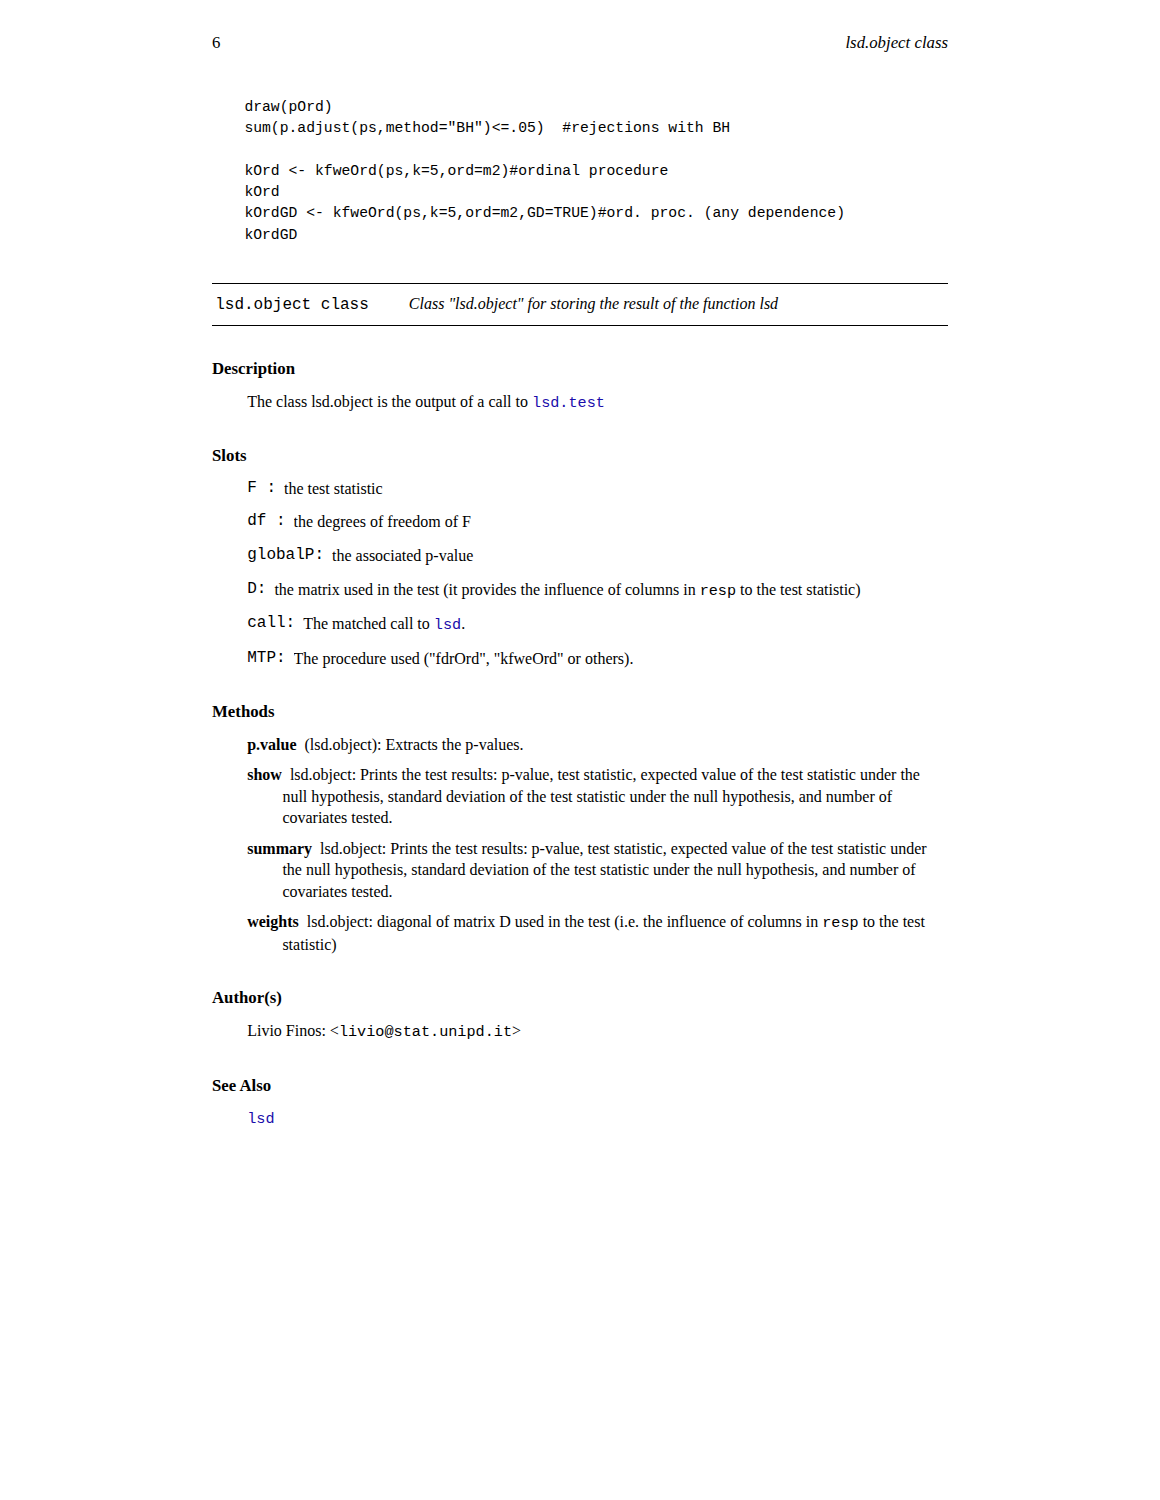6 lsd.object class
draw(pOrd)
sum(p.adjust(ps,method="BH")<=.05)  #rejections with BH

kOrd <- kfweOrd(ps,k=5,ord=m2)#ordinal procedure
kOrd
kOrdGD <- kfweOrd(ps,k=5,ord=m2,GD=TRUE)#ord. proc. (any dependence)
kOrdGD
lsd.object class Class "lsd.object" for storing the result of the function lsd
Description
The class lsd.object is the output of a call to lsd.test
Slots
F :
the test statistic
df :
the degrees of freedom of F
globalP:
the associated p-value
D:
the matrix used in the test (it provides the influence of columns in resp to the test statistic)
call:
The matched call to lsd.
MTP:
The procedure used ("fdrOrd", "kfweOrd" or others).
Methods
p.value
(lsd.object): Extracts the p-values.
show
lsd.object: Prints the test results: p-value, test statistic, expected value of the test statistic under the null hypothesis, standard deviation of the test statistic under the null hypothesis, and number of covariates tested.
summary
lsd.object: Prints the test results: p-value, test statistic, expected value of the test statistic under the null hypothesis, standard deviation of the test statistic under the null hypothesis, and number of covariates tested.
weights
lsd.object: diagonal of matrix D used in the test (i.e. the influence of columns in resp to the test statistic)
Author(s)
Livio Finos: <livio@stat.unipd.it>
See Also
lsd